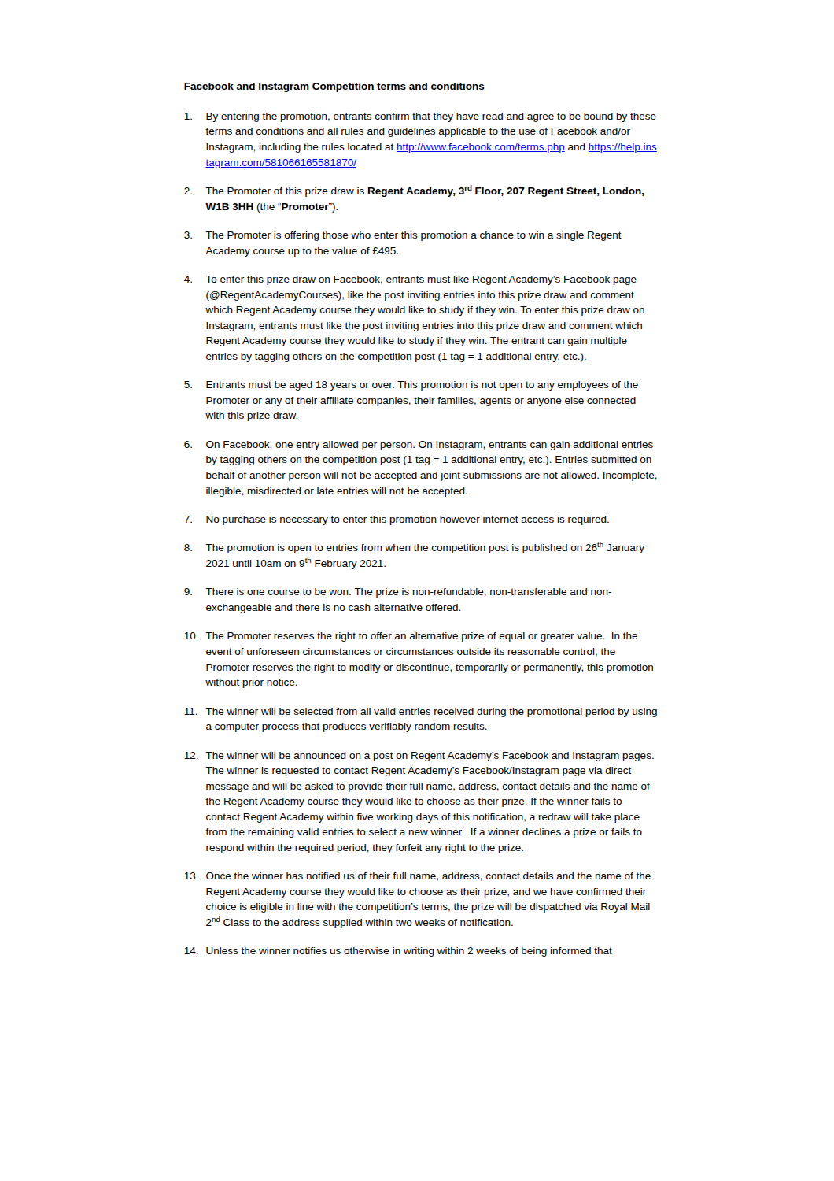Facebook and Instagram Competition terms and conditions
1. By entering the promotion, entrants confirm that they have read and agree to be bound by these terms and conditions and all rules and guidelines applicable to the use of Facebook and/or Instagram, including the rules located at http://www.facebook.com/terms.php and https://help.instagram.com/581066165581870/
2. The Promoter of this prize draw is Regent Academy, 3rd Floor, 207 Regent Street, London, W1B 3HH (the “Promoter”).
3. The Promoter is offering those who enter this promotion a chance to win a single Regent Academy course up to the value of £495.
4. To enter this prize draw on Facebook, entrants must like Regent Academy’s Facebook page (@RegentAcademyCourses), like the post inviting entries into this prize draw and comment which Regent Academy course they would like to study if they win. To enter this prize draw on Instagram, entrants must like the post inviting entries into this prize draw and comment which Regent Academy course they would like to study if they win. The entrant can gain multiple entries by tagging others on the competition post (1 tag = 1 additional entry, etc.).
5. Entrants must be aged 18 years or over. This promotion is not open to any employees of the Promoter or any of their affiliate companies, their families, agents or anyone else connected with this prize draw.
6. On Facebook, one entry allowed per person. On Instagram, entrants can gain additional entries by tagging others on the competition post (1 tag = 1 additional entry, etc.). Entries submitted on behalf of another person will not be accepted and joint submissions are not allowed. Incomplete, illegible, misdirected or late entries will not be accepted.
7. No purchase is necessary to enter this promotion however internet access is required.
8. The promotion is open to entries from when the competition post is published on 26th January 2021 until 10am on 9th February 2021.
9. There is one course to be won. The prize is non-refundable, non-transferable and non-exchangeable and there is no cash alternative offered.
10. The Promoter reserves the right to offer an alternative prize of equal or greater value. In the event of unforeseen circumstances or circumstances outside its reasonable control, the Promoter reserves the right to modify or discontinue, temporarily or permanently, this promotion without prior notice.
11. The winner will be selected from all valid entries received during the promotional period by using a computer process that produces verifiably random results.
12. The winner will be announced on a post on Regent Academy’s Facebook and Instagram pages. The winner is requested to contact Regent Academy’s Facebook/Instagram page via direct message and will be asked to provide their full name, address, contact details and the name of the Regent Academy course they would like to choose as their prize. If the winner fails to contact Regent Academy within five working days of this notification, a redraw will take place from the remaining valid entries to select a new winner. If a winner declines a prize or fails to respond within the required period, they forfeit any right to the prize.
13. Once the winner has notified us of their full name, address, contact details and the name of the Regent Academy course they would like to choose as their prize, and we have confirmed their choice is eligible in line with the competition’s terms, the prize will be dispatched via Royal Mail 2nd Class to the address supplied within two weeks of notification.
14. Unless the winner notifies us otherwise in writing within 2 weeks of being informed that